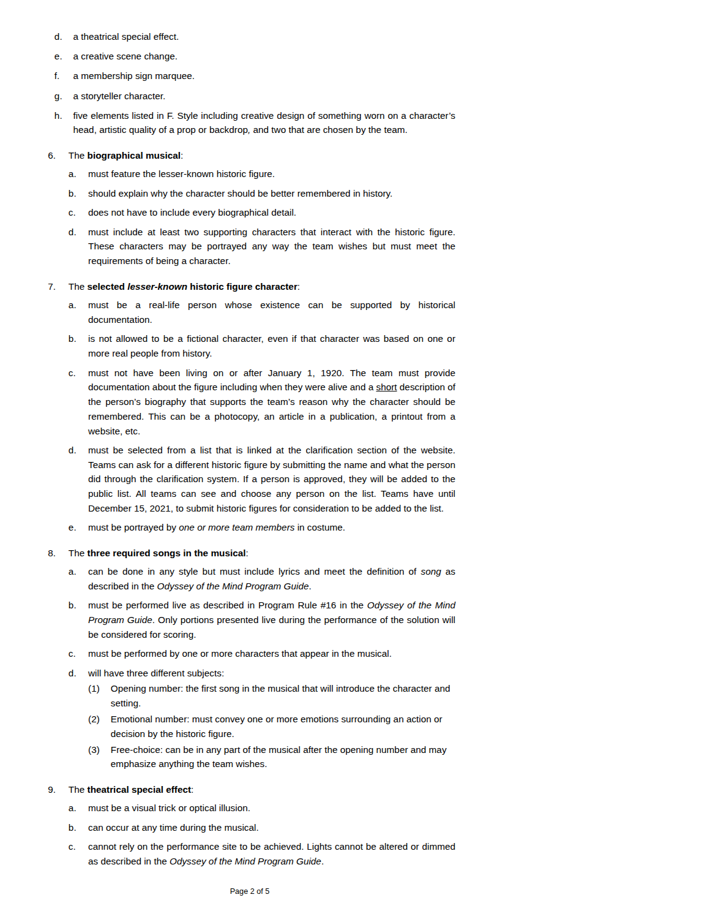d. a theatrical special effect.
e. a creative scene change.
f. a membership sign marquee.
g. a storyteller character.
h. five elements listed in F. Style including creative design of something worn on a character’s head, artistic quality of a prop or backdrop, and two that are chosen by the team.
6. The biographical musical:
a. must feature the lesser-known historic figure.
b. should explain why the character should be better remembered in history.
c. does not have to include every biographical detail.
d. must include at least two supporting characters that interact with the historic figure. These characters may be portrayed any way the team wishes but must meet the requirements of being a character.
7. The selected lesser-known historic figure character:
a. must be a real-life person whose existence can be supported by historical documentation.
b. is not allowed to be a fictional character, even if that character was based on one or more real people from history.
c. must not have been living on or after January 1, 1920. The team must provide documentation about the figure including when they were alive and a short description of the person’s biography that supports the team’s reason why the character should be remembered. This can be a photocopy, an article in a publication, a printout from a website, etc.
d. must be selected from a list that is linked at the clarification section of the website. Teams can ask for a different historic figure by submitting the name and what the person did through the clarification system. If a person is approved, they will be added to the public list. All teams can see and choose any person on the list. Teams have until December 15, 2021, to submit historic figures for consideration to be added to the list.
e. must be portrayed by one or more team members in costume.
8. The three required songs in the musical:
a. can be done in any style but must include lyrics and meet the definition of song as described in the Odyssey of the Mind Program Guide.
b. must be performed live as described in Program Rule #16 in the Odyssey of the Mind Program Guide. Only portions presented live during the performance of the solution will be considered for scoring.
c. must be performed by one or more characters that appear in the musical.
d. will have three different subjects:
(1) Opening number: the first song in the musical that will introduce the character and setting.
(2) Emotional number: must convey one or more emotions surrounding an action or decision by the historic figure.
(3) Free-choice: can be in any part of the musical after the opening number and may emphasize anything the team wishes.
9. The theatrical special effect:
a. must be a visual trick or optical illusion.
b. can occur at any time during the musical.
c. cannot rely on the performance site to be achieved. Lights cannot be altered or dimmed as described in the Odyssey of the Mind Program Guide.
Page 2 of 5